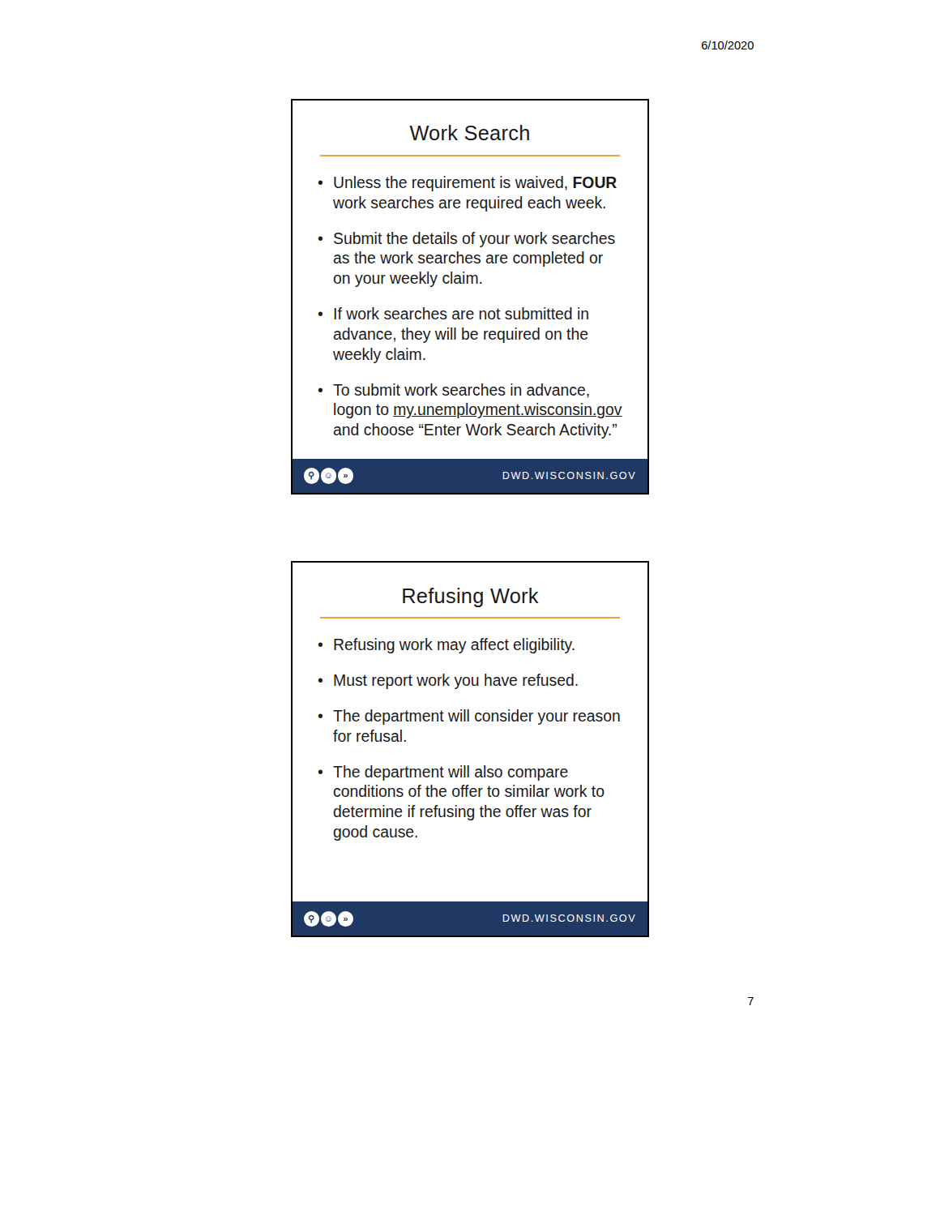6/10/2020
Work Search
Unless the requirement is waived, FOUR work searches are required each week.
Submit the details of your work searches as the work searches are completed or on your weekly claim.
If work searches are not submitted in advance, they will be required on the weekly claim.
To submit work searches in advance, logon to my.unemployment.wisconsin.gov and choose “Enter Work Search Activity.”
⚲ ☺ »
DWD.WISCONSIN.GOV
Refusing Work
Refusing work may affect eligibility.
Must report work you have refused.
The department will consider your reason for refusal.
The department will also compare conditions of the offer to similar work to determine if refusing the offer was for good cause.
⚲ ☺ »
DWD.WISCONSIN.GOV
7